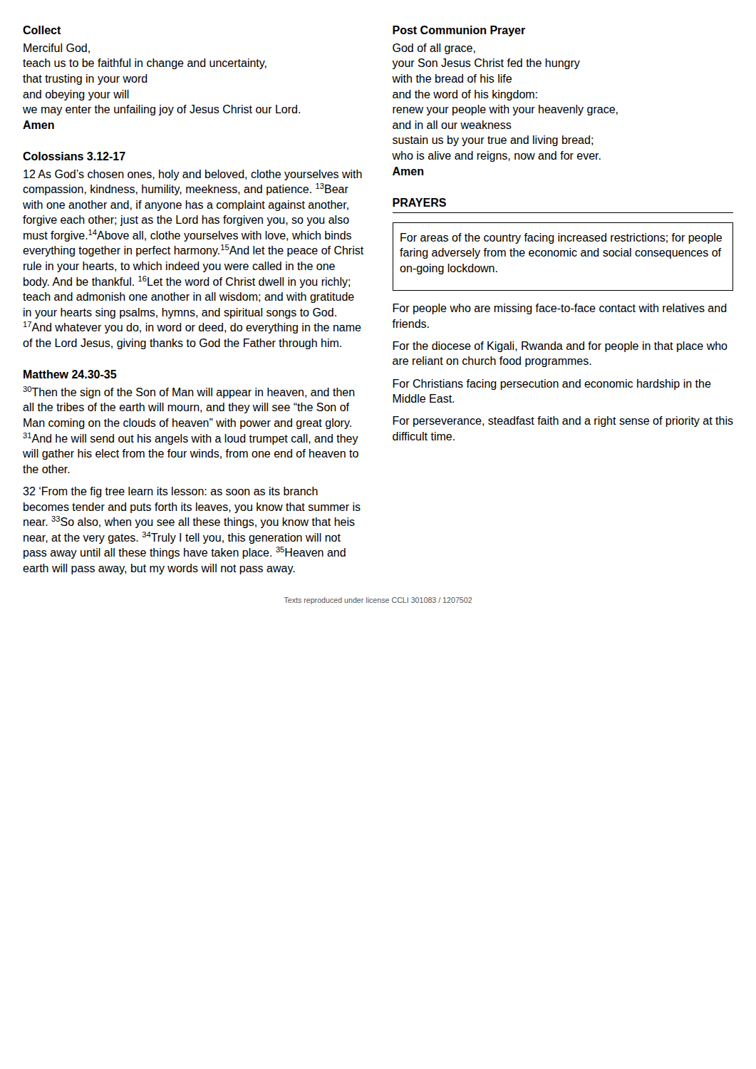Collect
Merciful God,
teach us to be faithful in change and uncertainty,
that trusting in your word
and obeying your will
we may enter the unfailing joy of Jesus Christ our Lord.
Amen
Colossians 3.12-17
12 As God’s chosen ones, holy and beloved, clothe yourselves with compassion, kindness, humility, meekness, and patience. 13Bear with one another and, if anyone has a complaint against another, forgive each other; just as the Lord has forgiven you, so you also must forgive.14Above all, clothe yourselves with love, which binds everything together in perfect harmony.15And let the peace of Christ rule in your hearts, to which indeed you were called in the one body. And be thankful. 16Let the word of Christ dwell in you richly; teach and admonish one another in all wisdom; and with gratitude in your hearts sing psalms, hymns, and spiritual songs to God. 17And whatever you do, in word or deed, do everything in the name of the Lord Jesus, giving thanks to God the Father through him.
Matthew 24.30-35
30Then the sign of the Son of Man will appear in heaven, and then all the tribes of the earth will mourn, and they will see “the Son of Man coming on the clouds of heaven” with power and great glory. 31And he will send out his angels with a loud trumpet call, and they will gather his elect from the four winds, from one end of heaven to the other.
32 ‘From the fig tree learn its lesson: as soon as its branch becomes tender and puts forth its leaves, you know that summer is near. 33So also, when you see all these things, you know that heis near, at the very gates. 34Truly I tell you, this generation will not pass away until all these things have taken place. 35Heaven and earth will pass away, but my words will not pass away.
Post Communion Prayer
God of all grace,
your Son Jesus Christ fed the hungry
with the bread of his life
and the word of his kingdom:
renew your people with your heavenly grace,
and in all our weakness
sustain us by your true and living bread;
who is alive and reigns, now and for ever.
Amen
PRAYERS
For areas of the country facing increased restrictions; for people faring adversely from the economic and social consequences of on-going lockdown.
For people who are missing face-to-face contact with relatives and friends.
For the diocese of Kigali, Rwanda and for people in that place who are reliant on church food programmes.
For Christians facing persecution and economic hardship in the Middle East.
For perseverance, steadfast faith and a right sense of priority at this difficult time.
Texts reproduced under license CCLI 301083 / 1207502